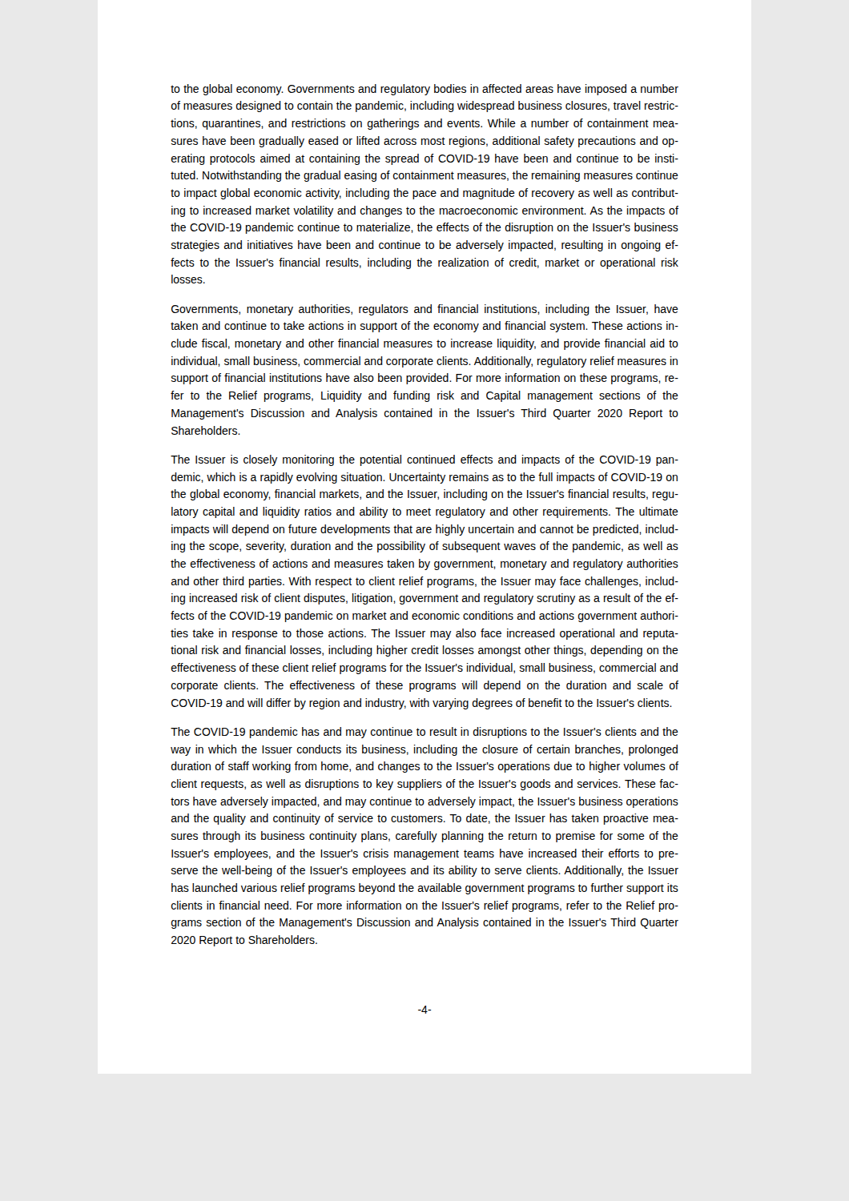to the global economy. Governments and regulatory bodies in affected areas have imposed a number of measures designed to contain the pandemic, including widespread business closures, travel restrictions, quarantines, and restrictions on gatherings and events. While a number of containment measures have been gradually eased or lifted across most regions, additional safety precautions and operating protocols aimed at containing the spread of COVID-19 have been and continue to be instituted. Notwithstanding the gradual easing of containment measures, the remaining measures continue to impact global economic activity, including the pace and magnitude of recovery as well as contributing to increased market volatility and changes to the macroeconomic environment. As the impacts of the COVID-19 pandemic continue to materialize, the effects of the disruption on the Issuer's business strategies and initiatives have been and continue to be adversely impacted, resulting in ongoing effects to the Issuer's financial results, including the realization of credit, market or operational risk losses.
Governments, monetary authorities, regulators and financial institutions, including the Issuer, have taken and continue to take actions in support of the economy and financial system. These actions include fiscal, monetary and other financial measures to increase liquidity, and provide financial aid to individual, small business, commercial and corporate clients. Additionally, regulatory relief measures in support of financial institutions have also been provided. For more information on these programs, refer to the Relief programs, Liquidity and funding risk and Capital management sections of the Management's Discussion and Analysis contained in the Issuer's Third Quarter 2020 Report to Shareholders.
The Issuer is closely monitoring the potential continued effects and impacts of the COVID-19 pandemic, which is a rapidly evolving situation. Uncertainty remains as to the full impacts of COVID-19 on the global economy, financial markets, and the Issuer, including on the Issuer's financial results, regulatory capital and liquidity ratios and ability to meet regulatory and other requirements. The ultimate impacts will depend on future developments that are highly uncertain and cannot be predicted, including the scope, severity, duration and the possibility of subsequent waves of the pandemic, as well as the effectiveness of actions and measures taken by government, monetary and regulatory authorities and other third parties. With respect to client relief programs, the Issuer may face challenges, including increased risk of client disputes, litigation, government and regulatory scrutiny as a result of the effects of the COVID-19 pandemic on market and economic conditions and actions government authorities take in response to those actions. The Issuer may also face increased operational and reputational risk and financial losses, including higher credit losses amongst other things, depending on the effectiveness of these client relief programs for the Issuer's individual, small business, commercial and corporate clients. The effectiveness of these programs will depend on the duration and scale of COVID-19 and will differ by region and industry, with varying degrees of benefit to the Issuer's clients.
The COVID-19 pandemic has and may continue to result in disruptions to the Issuer's clients and the way in which the Issuer conducts its business, including the closure of certain branches, prolonged duration of staff working from home, and changes to the Issuer's operations due to higher volumes of client requests, as well as disruptions to key suppliers of the Issuer's goods and services. These factors have adversely impacted, and may continue to adversely impact, the Issuer's business operations and the quality and continuity of service to customers. To date, the Issuer has taken proactive measures through its business continuity plans, carefully planning the return to premise for some of the Issuer's employees, and the Issuer's crisis management teams have increased their efforts to preserve the well-being of the Issuer's employees and its ability to serve clients. Additionally, the Issuer has launched various relief programs beyond the available government programs to further support its clients in financial need. For more information on the Issuer's relief programs, refer to the Relief programs section of the Management's Discussion and Analysis contained in the Issuer's Third Quarter 2020 Report to Shareholders.
-4-